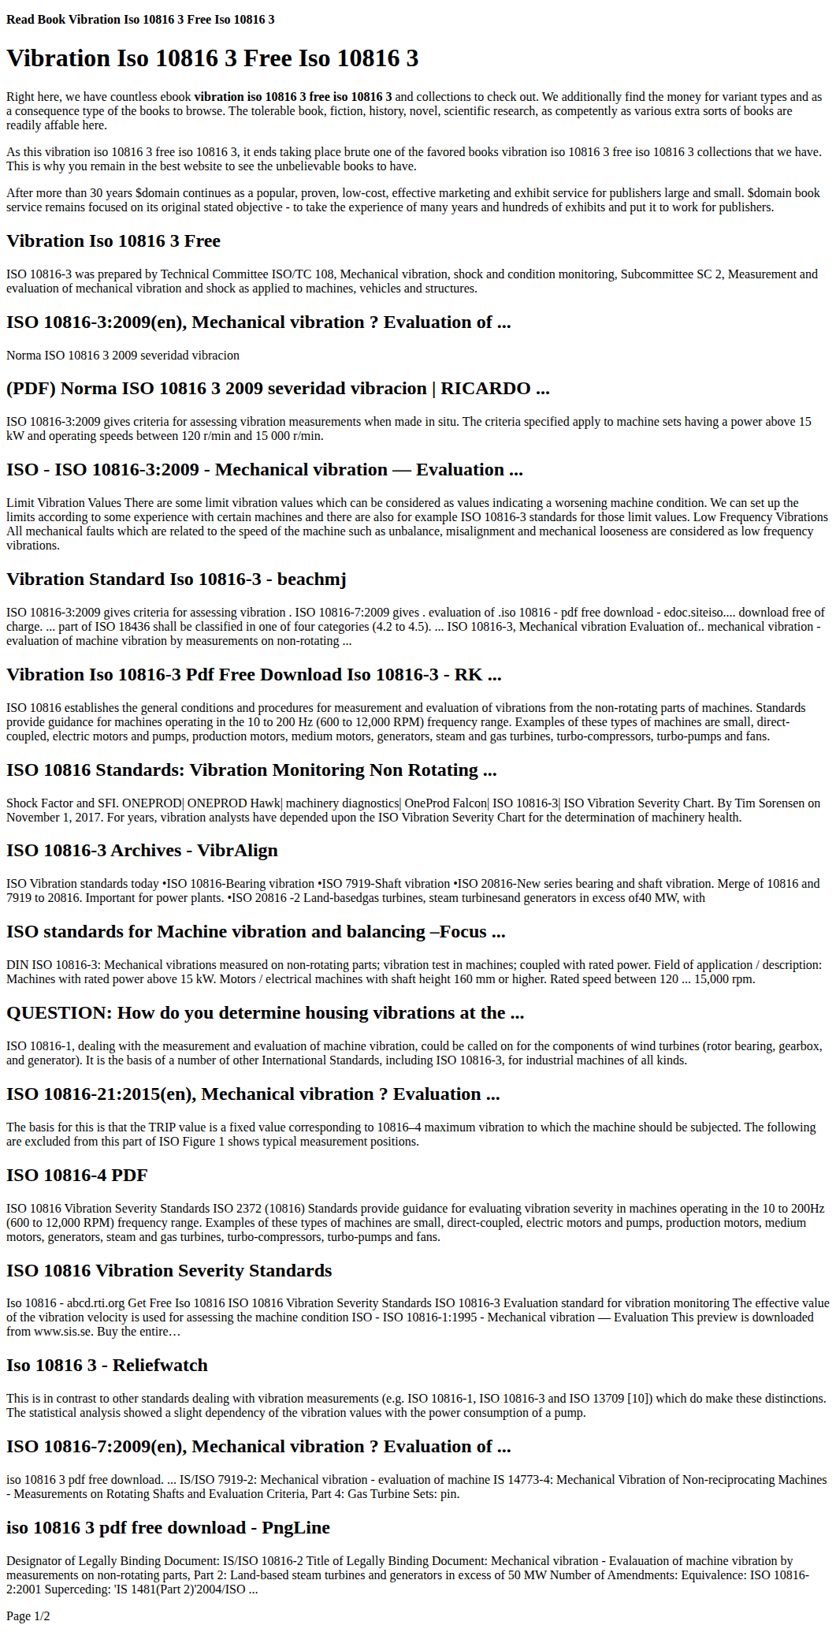Read Book Vibration Iso 10816 3 Free Iso 10816 3
Vibration Iso 10816 3 Free Iso 10816 3
Right here, we have countless ebook vibration iso 10816 3 free iso 10816 3 and collections to check out. We additionally find the money for variant types and as a consequence type of the books to browse. The tolerable book, fiction, history, novel, scientific research, as competently as various extra sorts of books are readily affable here.
As this vibration iso 10816 3 free iso 10816 3, it ends taking place brute one of the favored books vibration iso 10816 3 free iso 10816 3 collections that we have. This is why you remain in the best website to see the unbelievable books to have.
After more than 30 years $domain continues as a popular, proven, low-cost, effective marketing and exhibit service for publishers large and small. $domain book service remains focused on its original stated objective - to take the experience of many years and hundreds of exhibits and put it to work for publishers.
Vibration Iso 10816 3 Free
ISO 10816-3 was prepared by Technical Committee ISO/TC 108, Mechanical vibration, shock and condition monitoring, Subcommittee SC 2, Measurement and evaluation of mechanical vibration and shock as applied to machines, vehicles and structures.
ISO 10816-3:2009(en), Mechanical vibration ? Evaluation of ...
Norma ISO 10816 3 2009 severidad vibracion
(PDF) Norma ISO 10816 3 2009 severidad vibracion | RICARDO ...
ISO 10816-3:2009 gives criteria for assessing vibration measurements when made in situ. The criteria specified apply to machine sets having a power above 15 kW and operating speeds between 120 r/min and 15 000 r/min.
ISO - ISO 10816-3:2009 - Mechanical vibration — Evaluation ...
Limit Vibration Values There are some limit vibration values which can be considered as values indicating a worsening machine condition. We can set up the limits according to some experience with certain machines and there are also for example ISO 10816-3 standards for those limit values. Low Frequency Vibrations All mechanical faults which are related to the speed of the machine such as unbalance, misalignment and mechanical looseness are considered as low frequency vibrations.
Vibration Standard Iso 10816-3 - beachmj
ISO 10816-3:2009 gives criteria for assessing vibration . ISO 10816-7:2009 gives . evaluation of .iso 10816 - pdf free download - edoc.siteiso.... download free of charge. ... part of ISO 18436 shall be classified in one of four categories (4.2 to 4.5). ... ISO 10816-3, Mechanical vibration Evaluation of.. mechanical vibration - evaluation of machine vibration by measurements on non-rotating ...
Vibration Iso 10816-3 Pdf Free Download Iso 10816-3 - RK ...
ISO 10816 establishes the general conditions and procedures for measurement and evaluation of vibrations from the non-rotating parts of machines. Standards provide guidance for machines operating in the 10 to 200 Hz (600 to 12,000 RPM) frequency range. Examples of these types of machines are small, direct-coupled, electric motors and pumps, production motors, medium motors, generators, steam and gas turbines, turbo-compressors, turbo-pumps and fans.
ISO 10816 Standards: Vibration Monitoring Non Rotating ...
Shock Factor and SFI. ONEPROD| ONEPROD Hawk| machinery diagnostics| OneProd Falcon| ISO 10816-3| ISO Vibration Severity Chart. By Tim Sorensen on November 1, 2017. For years, vibration analysts have depended upon the ISO Vibration Severity Chart for the determination of machinery health.
ISO 10816-3 Archives - VibrAlign
ISO Vibration standards today •ISO 10816-Bearing vibration •ISO 7919-Shaft vibration •ISO 20816-New series bearing and shaft vibration. Merge of 10816 and 7919 to 20816. Important for power plants. •ISO 20816 -2 Land-basedgas turbines, steam turbinesand generators in excess of40 MW, with
ISO standards for Machine vibration and balancing –Focus ...
DIN ISO 10816-3: Mechanical vibrations measured on non-rotating parts; vibration test in machines; coupled with rated power. Field of application / description: Machines with rated power above 15 kW. Motors / electrical machines with shaft height 160 mm or higher. Rated speed between 120 ... 15,000 rpm.
QUESTION: How do you determine housing vibrations at the ...
ISO 10816-1, dealing with the measurement and evaluation of machine vibration, could be called on for the components of wind turbines (rotor bearing, gearbox, and generator). It is the basis of a number of other International Standards, including ISO 10816-3, for industrial machines of all kinds.
ISO 10816-21:2015(en), Mechanical vibration ? Evaluation ...
The basis for this is that the TRIP value is a fixed value corresponding to 10816–4 maximum vibration to which the machine should be subjected. The following are excluded from this part of ISO Figure 1 shows typical measurement positions.
ISO 10816-4 PDF
ISO 10816 Vibration Severity Standards ISO 2372 (10816) Standards provide guidance for evaluating vibration severity in machines operating in the 10 to 200Hz (600 to 12,000 RPM) frequency range. Examples of these types of machines are small, direct-coupled, electric motors and pumps, production motors, medium motors, generators, steam and gas turbines, turbo-compressors, turbo-pumps and fans.
ISO 10816 Vibration Severity Standards
Iso 10816 - abcd.rti.org Get Free Iso 10816 ISO 10816 Vibration Severity Standards ISO 10816-3 Evaluation standard for vibration monitoring The effective value of the vibration velocity is used for assessing the machine condition ISO - ISO 10816-1:1995 - Mechanical vibration — Evaluation This preview is downloaded from www.sis.se. Buy the entire…
Iso 10816 3 - Reliefwatch
This is in contrast to other standards dealing with vibration measurements (e.g. ISO 10816-1, ISO 10816-3 and ISO 13709 [10]) which do make these distinctions. The statistical analysis showed a slight dependency of the vibration values with the power consumption of a pump.
ISO 10816-7:2009(en), Mechanical vibration ? Evaluation of ...
iso 10816 3 pdf free download. ... IS/ISO 7919-2: Mechanical vibration - evaluation of machine IS 14773-4: Mechanical Vibration of Non-reciprocating Machines - Measurements on Rotating Shafts and Evaluation Criteria, Part 4: Gas Turbine Sets: pin.
iso 10816 3 pdf free download - PngLine
Designator of Legally Binding Document: IS/ISO 10816-2 Title of Legally Binding Document: Mechanical vibration - Evalauation of machine vibration by measurements on non-rotating parts, Part 2: Land-based steam turbines and generators in excess of 50 MW Number of Amendments: Equivalence: ISO 10816-2:2001 Superceding: 'IS 1481(Part 2)'2004/ISO ...
Page 1/2